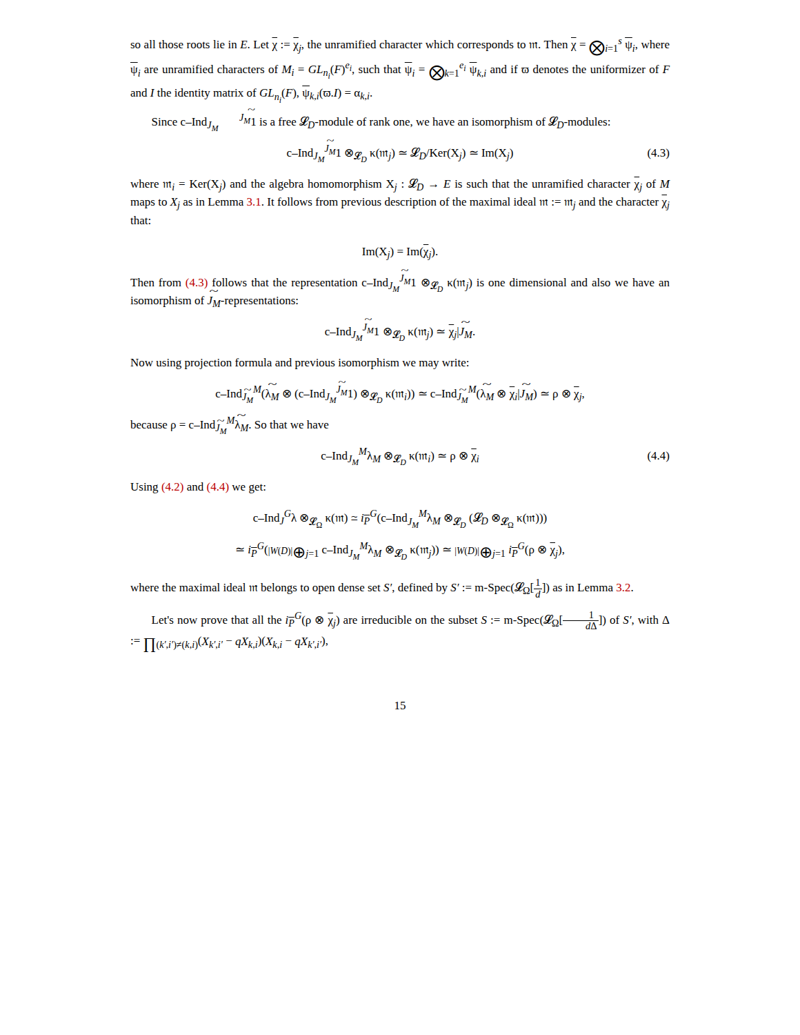so all those roots lie in E. Let χ := χj, the unramified character which corresponds to 𝔪. Then χ = ⨂i=1s ψi, where ψi are unramified characters of Mi = GLni(F)ei, such that ψi = ⨂k=1ei ψk,i and if ϖ denotes the uniformizer of F and I the identity matrix of GLni(F), ψk,i(ϖ.I) = αk,i.
Since c–IndJMJM1 is a free 𝓛D-module of rank one, we have an isomorphism of 𝓛D-modules:
c–IndJMJM1 ⊗𝓛D κ(𝔪j) ≃ 𝓛D/Ker(Xj) ≃ Im(Xj) (4.3)
where 𝔪i = Ker(Xj) and the algebra homomorphism Xj : 𝓛D → E is such that the unramified character χj of M maps to Xj as in Lemma 3.1. It follows from previous description of the maximal ideal 𝔪 := 𝔪j and the character χj that:
Im(Xj) = Im(χj).
Then from (4.3) follows that the representation c–IndJMJM1 ⊗𝓛D κ(𝔪j) is one dimensional and also we have an isomorphism of JM-representations:
c–IndJMJM1 ⊗𝓛D κ(𝔪j) ≃ χj|JM.
Now using projection formula and previous isomorphism we may write:
c–IndJMM(λM ⊗ (c–IndJMJM1) ⊗𝓛D κ(𝔪i)) ≃ c–IndJMM(λM ⊗ χi|JM) ≃ ρ ⊗ χj,
because ρ = c–IndJMMλM. So that we have
c–IndJMMλM ⊗𝓛D κ(𝔪i) ≃ ρ ⊗ χi (4.4)
Using (4.2) and (4.4) we get:
c–IndJGλ ⊗𝓛Ω κ(𝔪) ≃ iPG(c–IndJMMλM ⊗𝓛D (𝓛D ⊗𝓛Ω κ(𝔪)))
≃ iPG(|W(D)|⊕j=1 c–IndJMMλM ⊗𝓛D κ(𝔪j)) ≃ |W(D)|⊕j=1 iPG(ρ ⊗ χj),
where the maximal ideal 𝔪 belongs to open dense set S′, defined by S′ := m-Spec(𝓛Ω[1 d]) as in Lemma 3.2.
Let's now prove that all the iPG(ρ ⊗ χj) are irreducible on the subset S := m-Spec(𝓛Ω[1 d Δ]) of S′, with Δ := ∏(k′,i′)≠(k,i)(Xk′,i′ − qXk,i)(Xk,i − qXk′,i′),
15